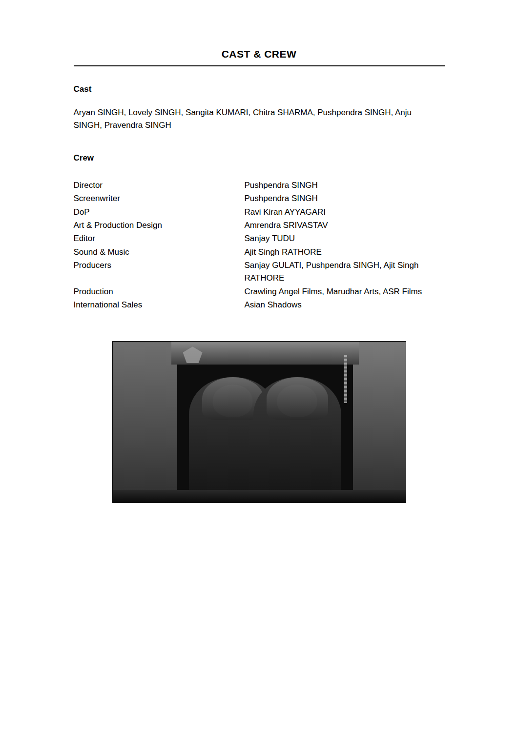CAST & CREW
Cast
Aryan SINGH, Lovely SINGH, Sangita KUMARI, Chitra SHARMA, Pushpendra SINGH, Anju SINGH, Pravendra SINGH
Crew
| Director | Pushpendra SINGH |
| Screenwriter | Pushpendra SINGH |
| DoP | Ravi Kiran AYYAGARI |
| Art & Production Design | Amrendra SRIVASTAV |
| Editor | Sanjay TUDU |
| Sound & Music | Ajit Singh RATHORE |
| Producers | Sanjay GULATI, Pushpendra SINGH, Ajit Singh RATHORE |
| Production | Crawling Angel Films, Marudhar Arts, ASR Films |
| International Sales | Asian Shadows |